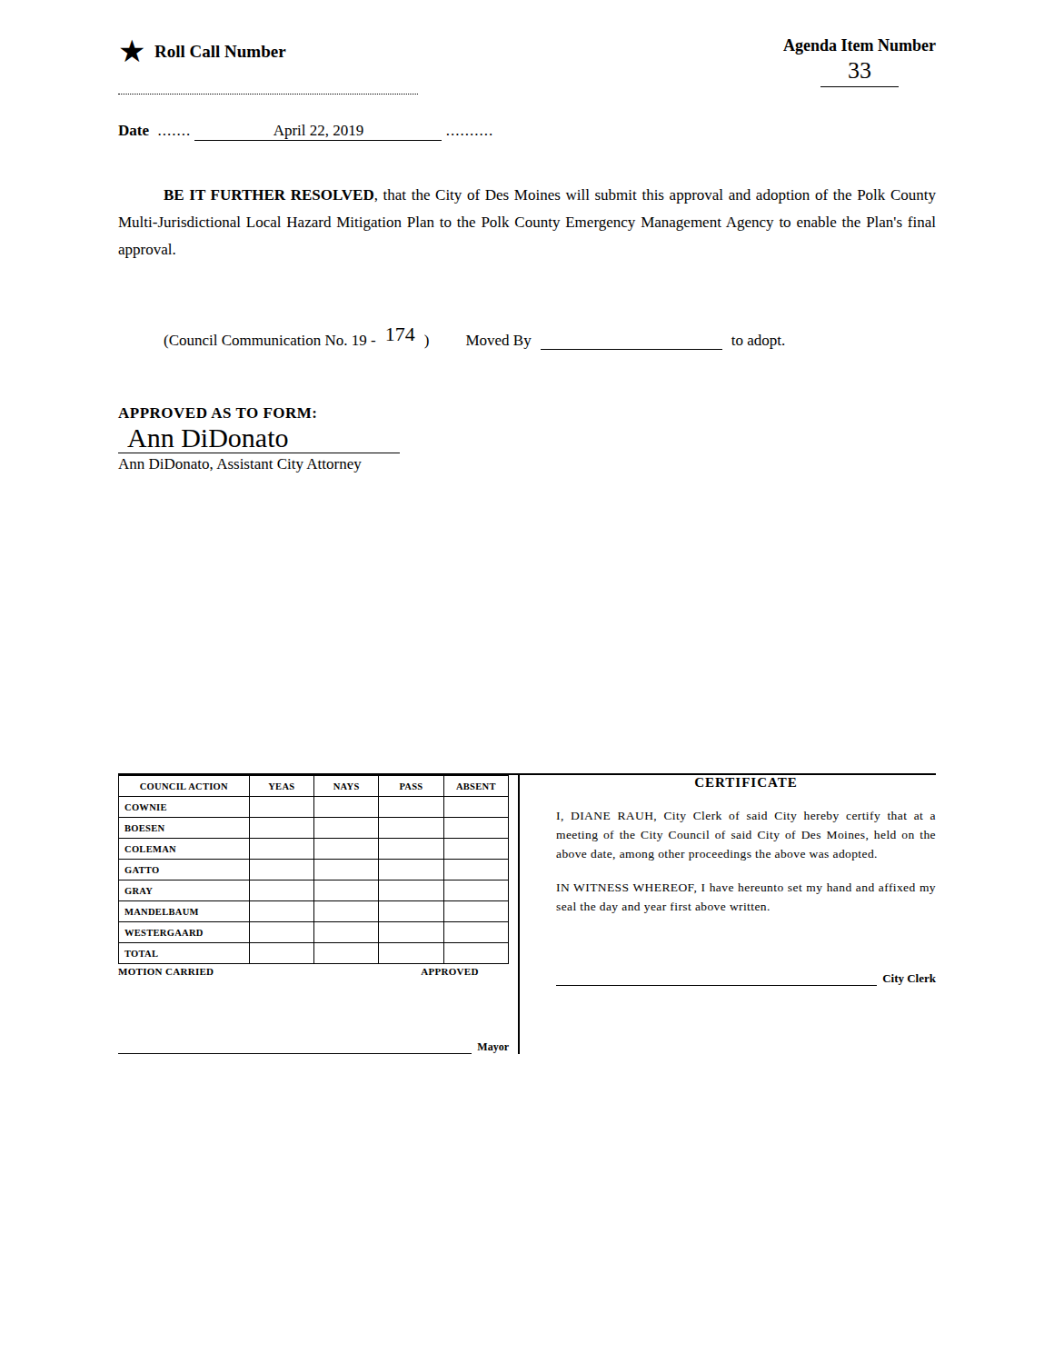★ Roll Call Number
Agenda Item Number
33
Date ....... April 22, 2019 ..........
BE IT FURTHER RESOLVED, that the City of Des Moines will submit this approval and adoption of the Polk County Multi-Jurisdictional Local Hazard Mitigation Plan to the Polk County Emergency Management Agency to enable the Plan's final approval.
(Council Communication No. 19 - 174 ) Moved By to adopt.
APPROVED AS TO FORM:
Ann DiDonato
Ann DiDonato, Assistant City Attorney
| COUNCIL ACTION | YEAS | NAYS | PASS | ABSENT |
| --- | --- | --- | --- | --- |
| COWNIE | | | | |
| BOESEN | | | | |
| COLEMAN | | | | |
| GATTO | | | | |
| GRAY | | | | |
| MANDELBAUM | | | | |
| WESTERGAARD | | | | |
| TOTAL | | | | |
MOTION CARRIED
APPROVED
Mayor
CERTIFICATE
I, DIANE RAUH, City Clerk of said City hereby certify that at a meeting of the City Council of said City of Des Moines, held on the above date, among other proceedings the above was adopted.
IN WITNESS WHEREOF, I have hereunto set my hand and affixed my seal the day and year first above written.
City Clerk